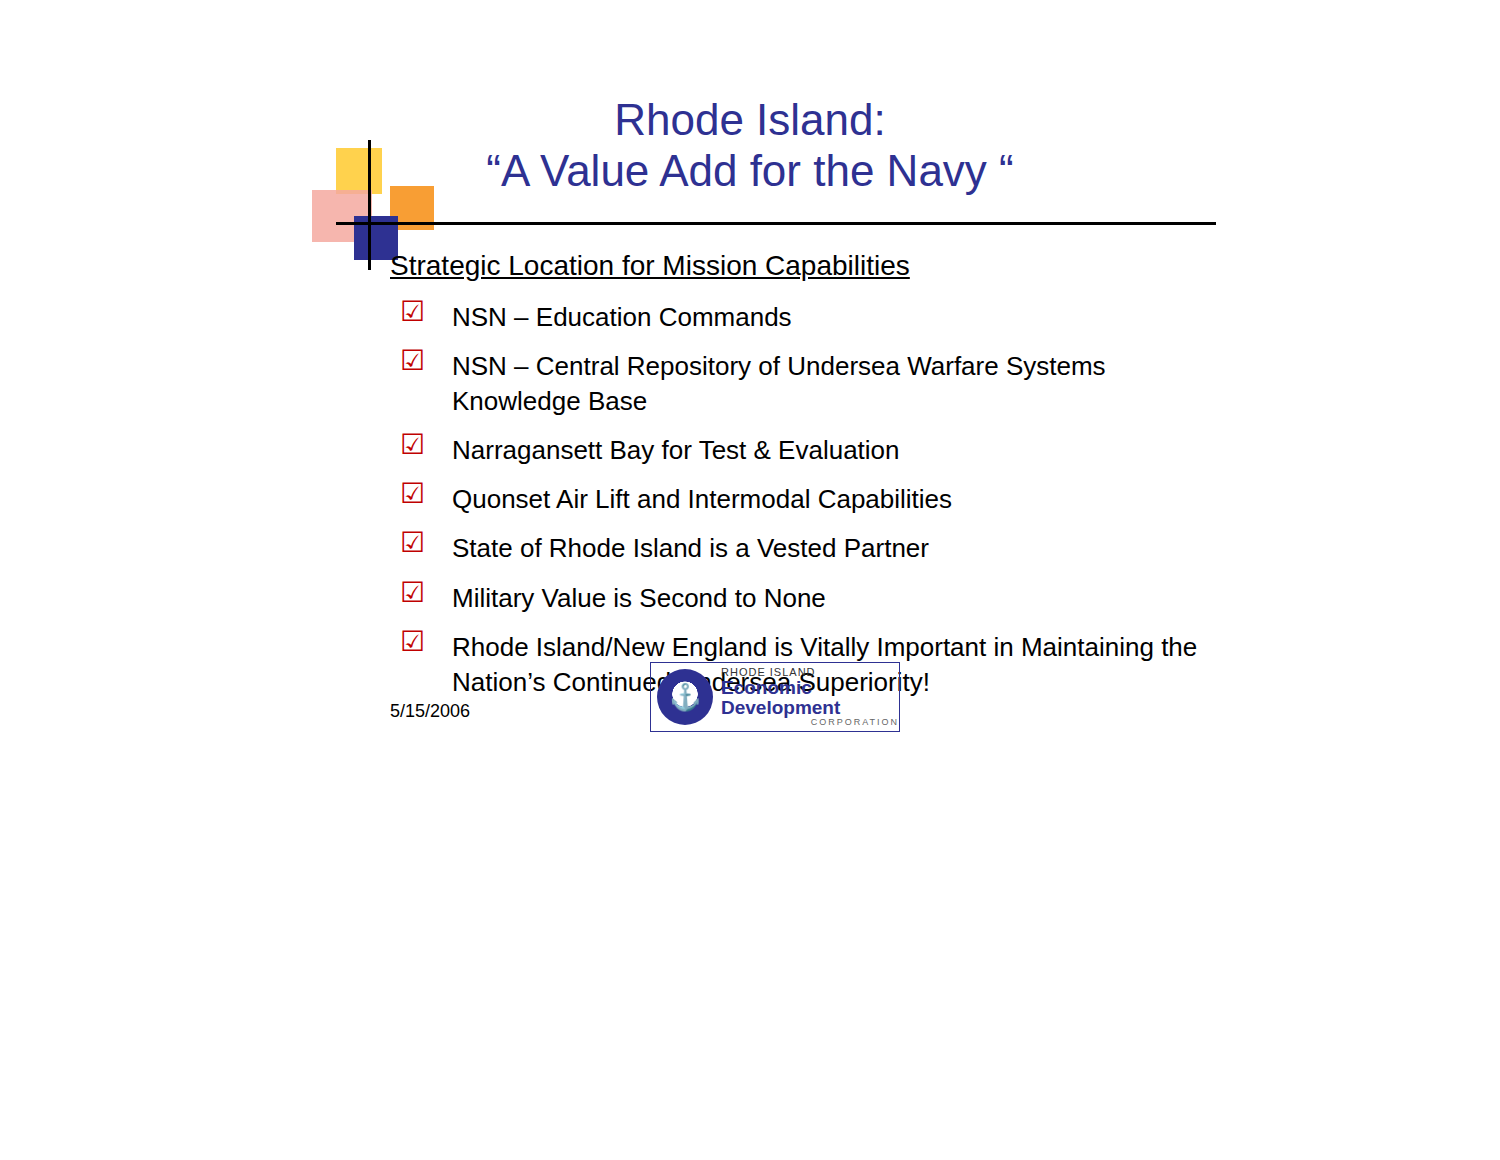Rhode Island:
“A Value Add for the Navy “
Strategic Location for Mission Capabilities
NSN – Education Commands
NSN – Central Repository of Undersea Warfare Systems Knowledge Base
Narragansett Bay for Test & Evaluation
Quonset Air Lift and Intermodal Capabilities
State of Rhode Island is a Vested Partner
Military Value is Second to None
Rhode Island/New England is Vitally Important in Maintaining the Nation’s Continued Undersea Superiority!
5/15/2006
RHODE ISLAND
Economic Development
CORPORATION